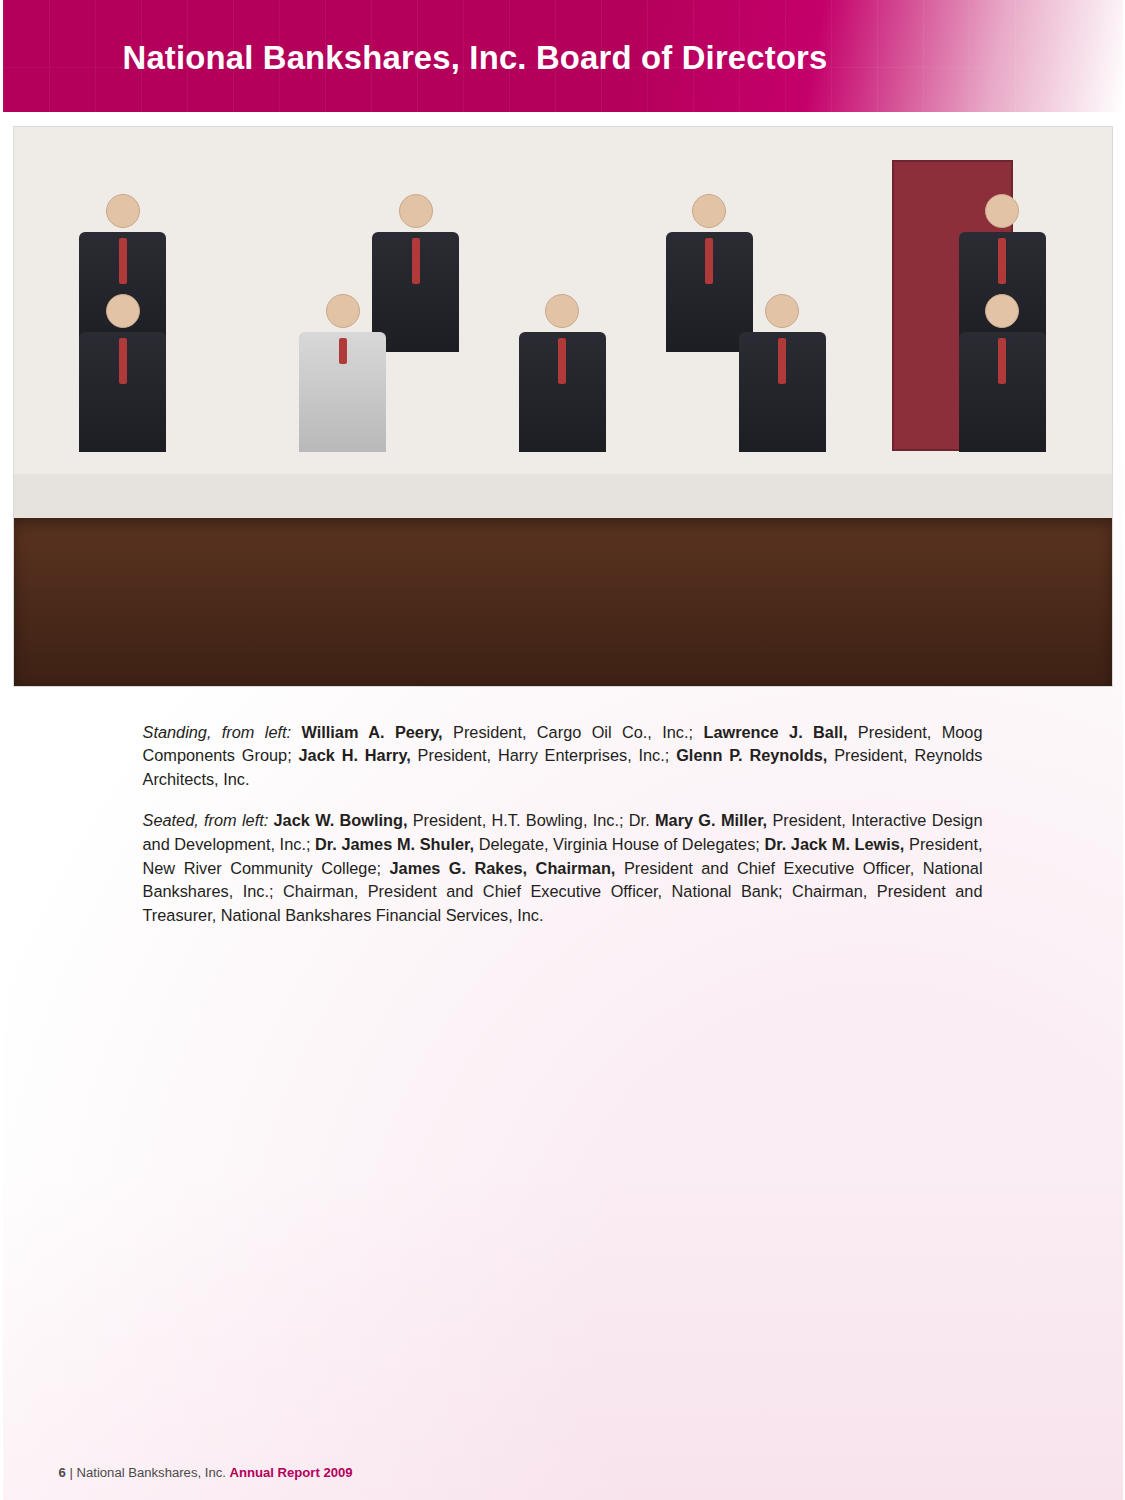National Bankshares, Inc. Board of Directors
Standing, from left: William A. Peery, President, Cargo Oil Co., Inc.; Lawrence J. Ball, President, Moog Components Group; Jack H. Harry, President, Harry Enterprises, Inc.; Glenn P. Reynolds, President, Reynolds Architects, Inc.
Seated, from left: Jack W. Bowling, President, H.T. Bowling, Inc.; Dr. Mary G. Miller, President, Interactive Design and Development, Inc.; Dr. James M. Shuler, Delegate, Virginia House of Delegates; Dr. Jack M. Lewis, President, New River Community College; James G. Rakes, Chairman, President and Chief Executive Officer, National Bankshares, Inc.; Chairman, President and Chief Executive Officer, National Bank; Chairman, President and Treasurer, National Bankshares Financial Services, Inc.
6 | National Bankshares, Inc. Annual Report 2009